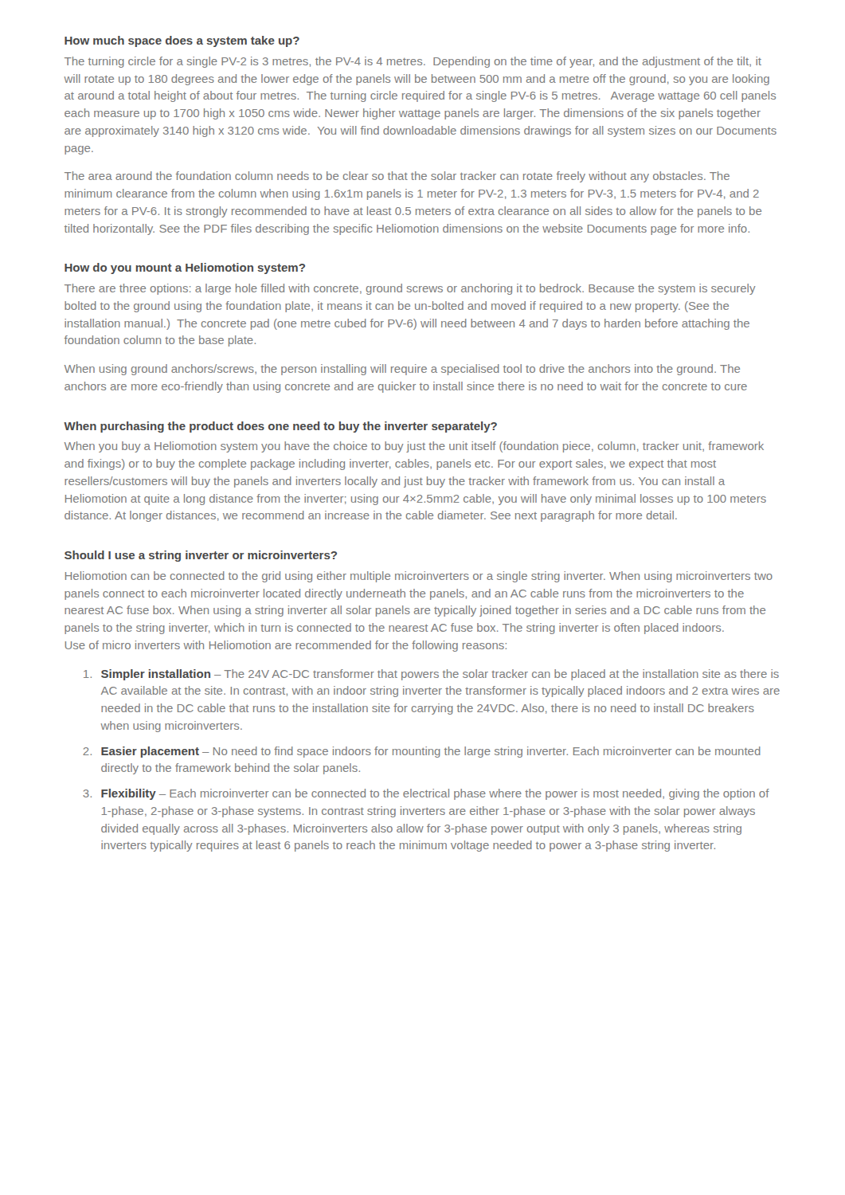How much space does a system take up?
The turning circle for a single PV-2 is 3 metres, the PV-4 is 4 metres. Depending on the time of year, and the adjustment of the tilt, it will rotate up to 180 degrees and the lower edge of the panels will be between 500 mm and a metre off the ground, so you are looking at around a total height of about four metres. The turning circle required for a single PV-6 is 5 metres. Average wattage 60 cell panels each measure up to 1700 high x 1050 cms wide. Newer higher wattage panels are larger. The dimensions of the six panels together are approximately 3140 high x 3120 cms wide. You will find downloadable dimensions drawings for all system sizes on our Documents page.
The area around the foundation column needs to be clear so that the solar tracker can rotate freely without any obstacles. The minimum clearance from the column when using 1.6x1m panels is 1 meter for PV-2, 1.3 meters for PV-3, 1.5 meters for PV-4, and 2 meters for a PV-6. It is strongly recommended to have at least 0.5 meters of extra clearance on all sides to allow for the panels to be tilted horizontally. See the PDF files describing the specific Heliomotion dimensions on the website Documents page for more info.
How do you mount a Heliomotion system?
There are three options: a large hole filled with concrete, ground screws or anchoring it to bedrock. Because the system is securely bolted to the ground using the foundation plate, it means it can be un-bolted and moved if required to a new property. (See the installation manual.) The concrete pad (one metre cubed for PV-6) will need between 4 and 7 days to harden before attaching the foundation column to the base plate.
When using ground anchors/screws, the person installing will require a specialised tool to drive the anchors into the ground. The anchors are more eco-friendly than using concrete and are quicker to install since there is no need to wait for the concrete to cure
When purchasing the product does one need to buy the inverter separately?
When you buy a Heliomotion system you have the choice to buy just the unit itself (foundation piece, column, tracker unit, framework and fixings) or to buy the complete package including inverter, cables, panels etc. For our export sales, we expect that most resellers/customers will buy the panels and inverters locally and just buy the tracker with framework from us. You can install a Heliomotion at quite a long distance from the inverter; using our 4×2.5mm2 cable, you will have only minimal losses up to 100 meters distance. At longer distances, we recommend an increase in the cable diameter. See next paragraph for more detail.
Should I use a string inverter or microinverters?
Heliomotion can be connected to the grid using either multiple microinverters or a single string inverter. When using microinverters two panels connect to each microinverter located directly underneath the panels, and an AC cable runs from the microinverters to the nearest AC fuse box. When using a string inverter all solar panels are typically joined together in series and a DC cable runs from the panels to the string inverter, which in turn is connected to the nearest AC fuse box. The string inverter is often placed indoors.
Use of micro inverters with Heliomotion are recommended for the following reasons:
Simpler installation – The 24V AC-DC transformer that powers the solar tracker can be placed at the installation site as there is AC available at the site. In contrast, with an indoor string inverter the transformer is typically placed indoors and 2 extra wires are needed in the DC cable that runs to the installation site for carrying the 24VDC. Also, there is no need to install DC breakers when using microinverters.
Easier placement – No need to find space indoors for mounting the large string inverter. Each microinverter can be mounted directly to the framework behind the solar panels.
Flexibility – Each microinverter can be connected to the electrical phase where the power is most needed, giving the option of 1-phase, 2-phase or 3-phase systems. In contrast string inverters are either 1-phase or 3-phase with the solar power always divided equally across all 3-phases. Microinverters also allow for 3-phase power output with only 3 panels, whereas string inverters typically requires at least 6 panels to reach the minimum voltage needed to power a 3-phase string inverter.